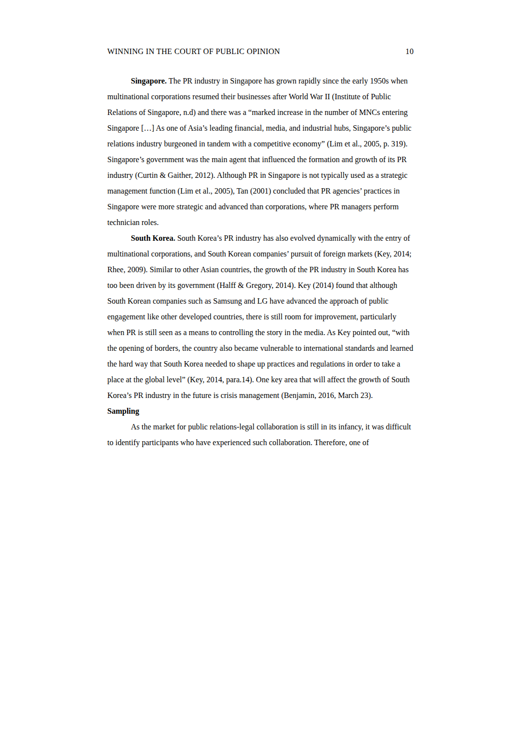Winning in the Court of Public Opinion 10
Singapore. The PR industry in Singapore has grown rapidly since the early 1950s when multinational corporations resumed their businesses after World War II (Institute of Public Relations of Singapore, n.d) and there was a “marked increase in the number of MNCs entering Singapore […] As one of Asia’s leading financial, media, and industrial hubs, Singapore’s public relations industry burgeoned in tandem with a competitive economy” (Lim et al., 2005, p. 319). Singapore’s government was the main agent that influenced the formation and growth of its PR industry (Curtin & Gaither, 2012). Although PR in Singapore is not typically used as a strategic management function (Lim et al., 2005), Tan (2001) concluded that PR agencies’ practices in Singapore were more strategic and advanced than corporations, where PR managers perform technician roles.
South Korea. South Korea’s PR industry has also evolved dynamically with the entry of multinational corporations, and South Korean companies’ pursuit of foreign markets (Key, 2014; Rhee, 2009). Similar to other Asian countries, the growth of the PR industry in South Korea has too been driven by its government (Halff & Gregory, 2014). Key (2014) found that although South Korean companies such as Samsung and LG have advanced the approach of public engagement like other developed countries, there is still room for improvement, particularly when PR is still seen as a means to controlling the story in the media. As Key pointed out, “with the opening of borders, the country also became vulnerable to international standards and learned the hard way that South Korea needed to shape up practices and regulations in order to take a place at the global level” (Key, 2014, para.14). One key area that will affect the growth of South Korea’s PR industry in the future is crisis management (Benjamin, 2016, March 23).
Sampling
As the market for public relations-legal collaboration is still in its infancy, it was difficult to identify participants who have experienced such collaboration. Therefore, one of